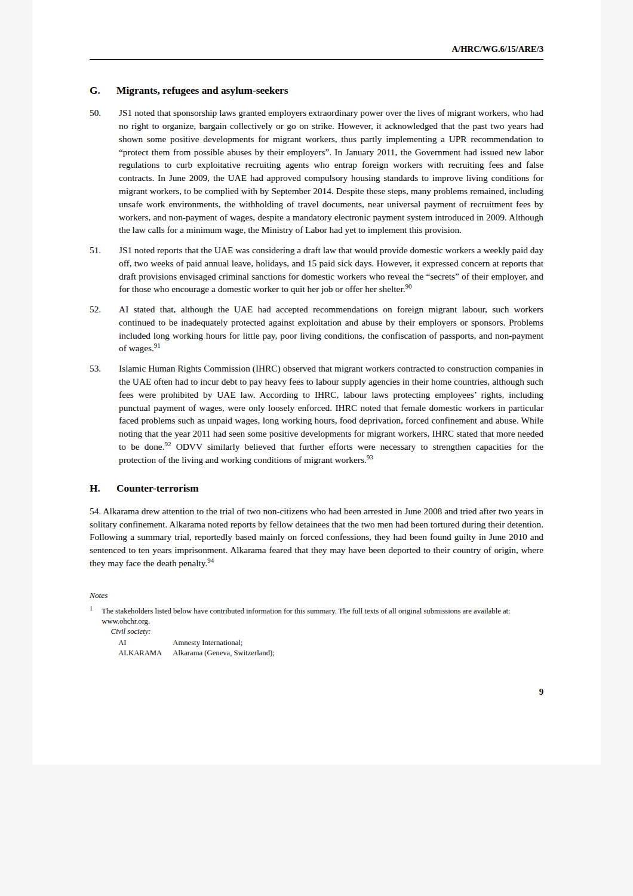A/HRC/WG.6/15/ARE/3
G. Migrants, refugees and asylum-seekers
50. JS1 noted that sponsorship laws granted employers extraordinary power over the lives of migrant workers, who had no right to organize, bargain collectively or go on strike. However, it acknowledged that the past two years had shown some positive developments for migrant workers, thus partly implementing a UPR recommendation to “protect them from possible abuses by their employers”. In January 2011, the Government had issued new labor regulations to curb exploitative recruiting agents who entrap foreign workers with recruiting fees and false contracts. In June 2009, the UAE had approved compulsory housing standards to improve living conditions for migrant workers, to be complied with by September 2014. Despite these steps, many problems remained, including unsafe work environments, the withholding of travel documents, near universal payment of recruitment fees by workers, and non-payment of wages, despite a mandatory electronic payment system introduced in 2009. Although the law calls for a minimum wage, the Ministry of Labor had yet to implement this provision.
51. JS1 noted reports that the UAE was considering a draft law that would provide domestic workers a weekly paid day off, two weeks of paid annual leave, holidays, and 15 paid sick days. However, it expressed concern at reports that draft provisions envisaged criminal sanctions for domestic workers who reveal the “secrets” of their employer, and for those who encourage a domestic worker to quit her job or offer her shelter.90
52. AI stated that, although the UAE had accepted recommendations on foreign migrant labour, such workers continued to be inadequately protected against exploitation and abuse by their employers or sponsors. Problems included long working hours for little pay, poor living conditions, the confiscation of passports, and non-payment of wages.91
53. Islamic Human Rights Commission (IHRC) observed that migrant workers contracted to construction companies in the UAE often had to incur debt to pay heavy fees to labour supply agencies in their home countries, although such fees were prohibited by UAE law. According to IHRC, labour laws protecting employees’ rights, including punctual payment of wages, were only loosely enforced. IHRC noted that female domestic workers in particular faced problems such as unpaid wages, long working hours, food deprivation, forced confinement and abuse. While noting that the year 2011 had seen some positive developments for migrant workers, IHRC stated that more needed to be done.92 ODVV similarly believed that further efforts were necessary to strengthen capacities for the protection of the living and working conditions of migrant workers.93
H. Counter-terrorism
54. Alkarama drew attention to the trial of two non-citizens who had been arrested in June 2008 and tried after two years in solitary confinement. Alkarama noted reports by fellow detainees that the two men had been tortured during their detention. Following a summary trial, reportedly based mainly on forced confessions, they had been found guilty in June 2010 and sentenced to ten years imprisonment. Alkarama feared that they may have been deported to their country of origin, where they may face the death penalty.94
Notes
1 The stakeholders listed below have contributed information for this summary. The full texts of all original submissions are available at: www.ohchr.org.
Civil society:
| AI | Amnesty International; |
| ALKARAMA | Alkarama (Geneva, Switzerland); |
9